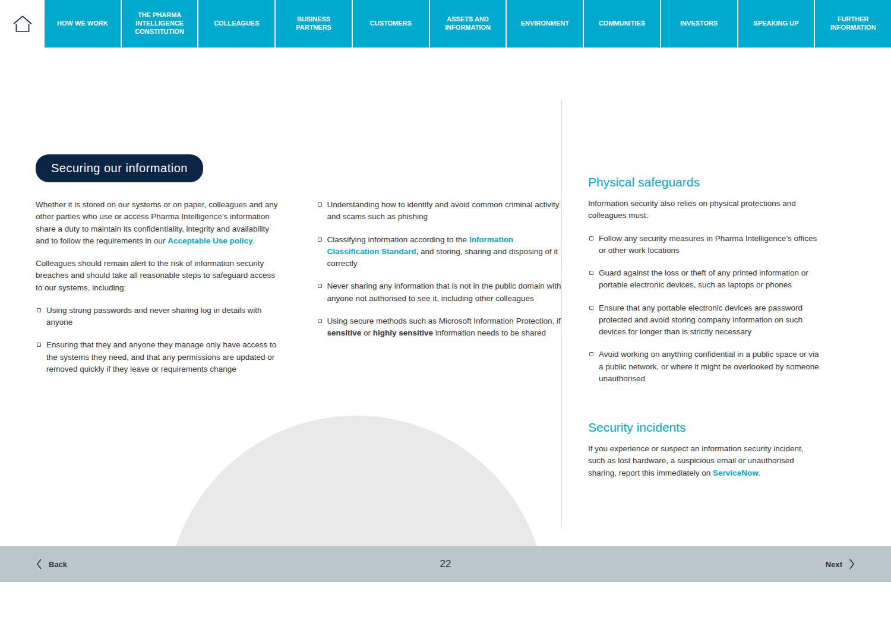HOW WE WORK THE PHARMA INTELLIGENCE CONSTITUTION COLLEAGUES BUSINESS PARTNERS CUSTOMERS ASSETS AND INFORMATION ENVIRONMENT COMMUNITIES INVESTORS SPEAKING UP FURTHER INFORMATION
Securing our information
Whether it is stored on our systems or on paper, colleagues and any other parties who use or access Pharma Intelligence’s information share a duty to maintain its confidentiality, integrity and availability and to follow the requirements in our Acceptable Use policy.
Colleagues should remain alert to the risk of information security breaches and should take all reasonable steps to safeguard access to our systems, including:
Using strong passwords and never sharing log in details with anyone
Ensuring that they and anyone they manage only have access to the systems they need, and that any permissions are updated or removed quickly if they leave or requirements change
Understanding how to identify and avoid common criminal activity and scams such as phishing
Classifying information according to the Information Classification Standard, and storing, sharing and disposing of it correctly
Never sharing any information that is not in the public domain with anyone not authorised to see it, including other colleagues
Using secure methods such as Microsoft Information Protection, if sensitive or highly sensitive information needs to be shared
Physical safeguards
Information security also relies on physical protections and colleagues must:
Follow any security measures in Pharma Intelligence’s offices or other work locations
Guard against the loss or theft of any printed information or portable electronic devices, such as laptops or phones
Ensure that any portable electronic devices are password protected and avoid storing company information on such devices for longer than is strictly necessary
Avoid working on anything confidential in a public space or via a public network, or where it might be overlooked by someone unauthorised
Security incidents
If you experience or suspect an information security incident, such as lost hardware, a suspicious email or unauthorised sharing, report this immediately on ServiceNow.
Back 22 Next